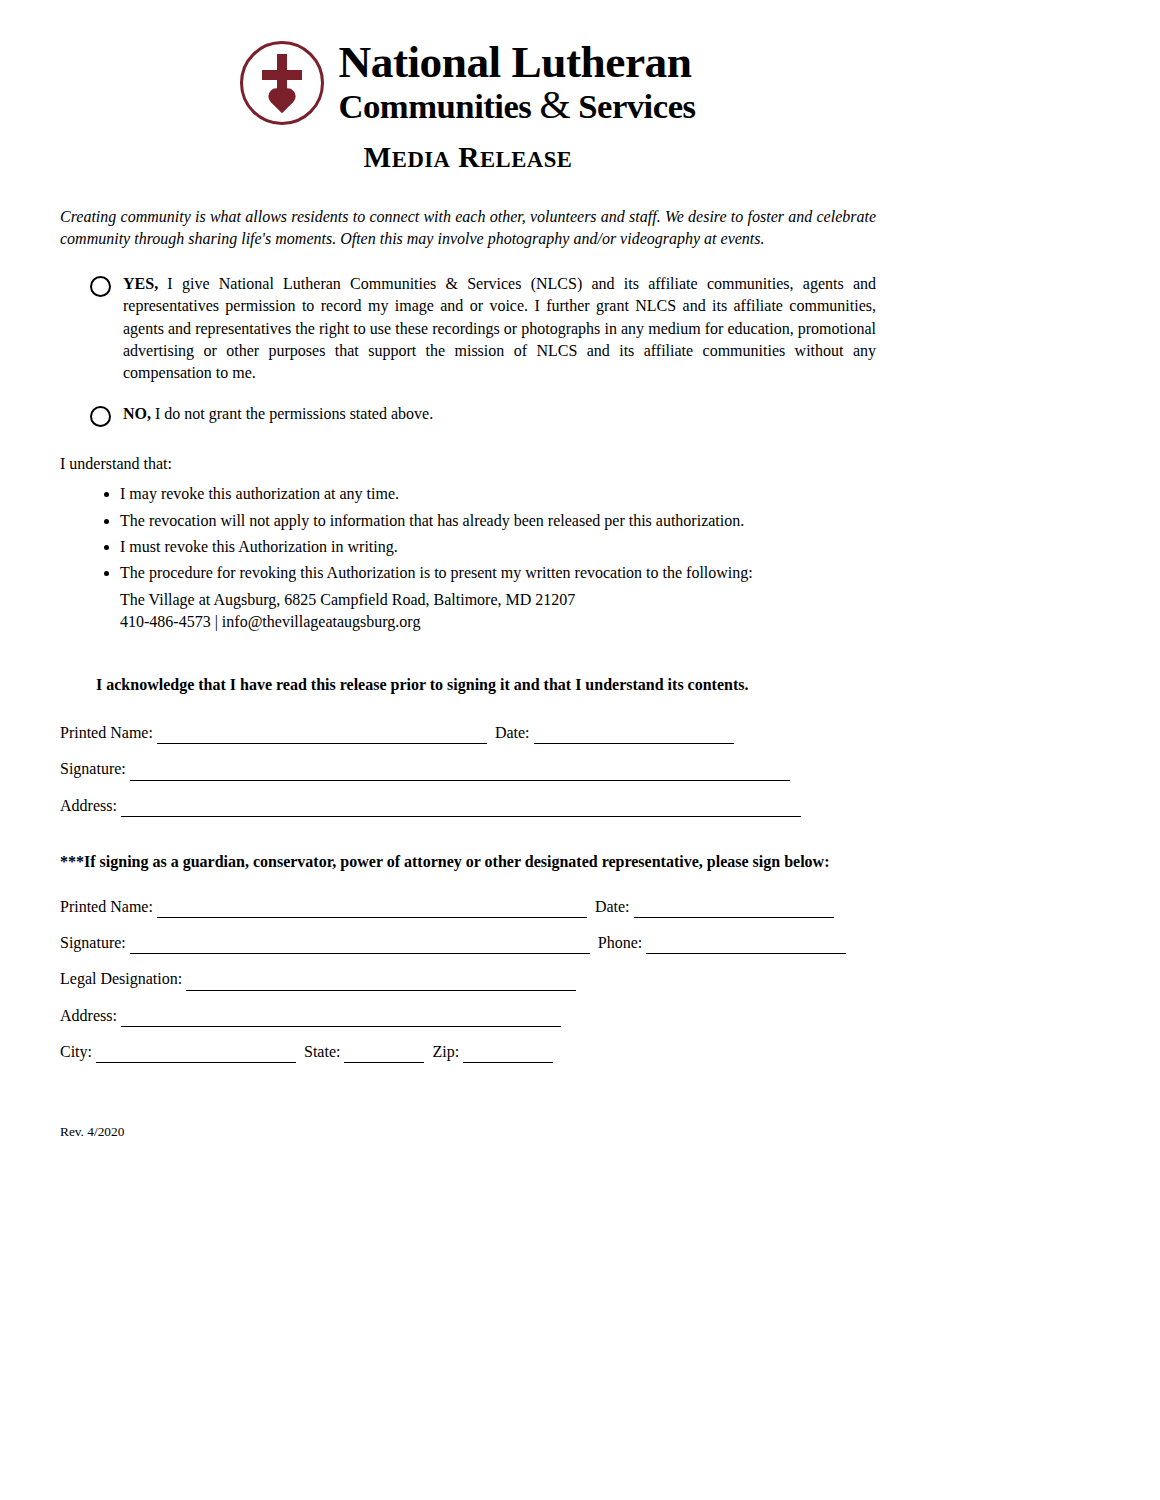National Lutheran
Communities & Services
MEDIA RELEASE
Creating community is what allows residents to connect with each other, volunteers and staff. We desire to foster and celebrate community through sharing life's moments. Often this may involve photography and/or videography at events.
YES, I give National Lutheran Communities & Services (NLCS) and its affiliate communities, agents and representatives permission to record my image and or voice. I further grant NLCS and its affiliate communities, agents and representatives the right to use these recordings or photographs in any medium for education, promotional advertising or other purposes that support the mission of NLCS and its affiliate communities without any compensation to me.
NO, I do not grant the permissions stated above.
I understand that:
I may revoke this authorization at any time.
The revocation will not apply to information that has already been released per this authorization.
I must revoke this Authorization in writing.
The procedure for revoking this Authorization is to present my written revocation to the following:
The Village at Augsburg, 6825 Campfield Road, Baltimore, MD 21207
410-486-4573 | info@thevillageataugsburg.org
I acknowledge that I have read this release prior to signing it and that I understand its contents.
Printed Name: Date:
Signature:
Address:
***If signing as a guardian, conservator, power of attorney or other designated representative, please sign below:
Printed Name: Date:
Signature: Phone:
Legal Designation:
Address:
City: State: Zip:
Rev. 4/2020